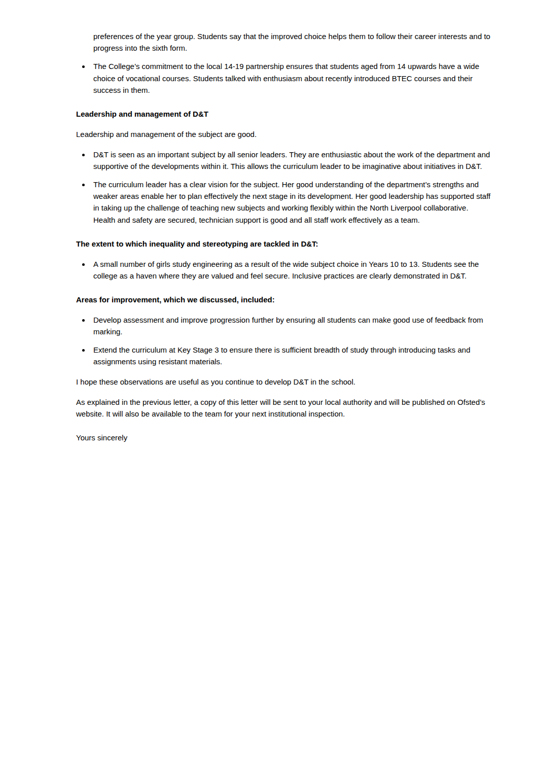preferences of the year group. Students say that the improved choice helps them to follow their career interests and to progress into the sixth form.
The College’s commitment to the local 14-19 partnership ensures that students aged from 14 upwards have a wide choice of vocational courses. Students talked with enthusiasm about recently introduced BTEC courses and their success in them.
Leadership and management of D&T
Leadership and management of the subject are good.
D&T is seen as an important subject by all senior leaders. They are enthusiastic about the work of the department and supportive of the developments within it. This allows the curriculum leader to be imaginative about initiatives in D&T.
The curriculum leader has a clear vision for the subject. Her good understanding of the department’s strengths and weaker areas enable her to plan effectively the next stage in its development. Her good leadership has supported staff in taking up the challenge of teaching new subjects and working flexibly within the North Liverpool collaborative. Health and safety are secured, technician support is good and all staff work effectively as a team.
The extent to which inequality and stereotyping are tackled in D&T:
A small number of girls study engineering as a result of the wide subject choice in Years 10 to 13. Students see the college as a haven where they are valued and feel secure. Inclusive practices are clearly demonstrated in D&T.
Areas for improvement, which we discussed, included:
Develop assessment and improve progression further by ensuring all students can make good use of feedback from marking.
Extend the curriculum at Key Stage 3 to ensure there is sufficient breadth of study through introducing tasks and assignments using resistant materials.
I hope these observations are useful as you continue to develop D&T in the school.
As explained in the previous letter, a copy of this letter will be sent to your local authority and will be published on Ofsted’s website. It will also be available to the team for your next institutional inspection.
Yours sincerely